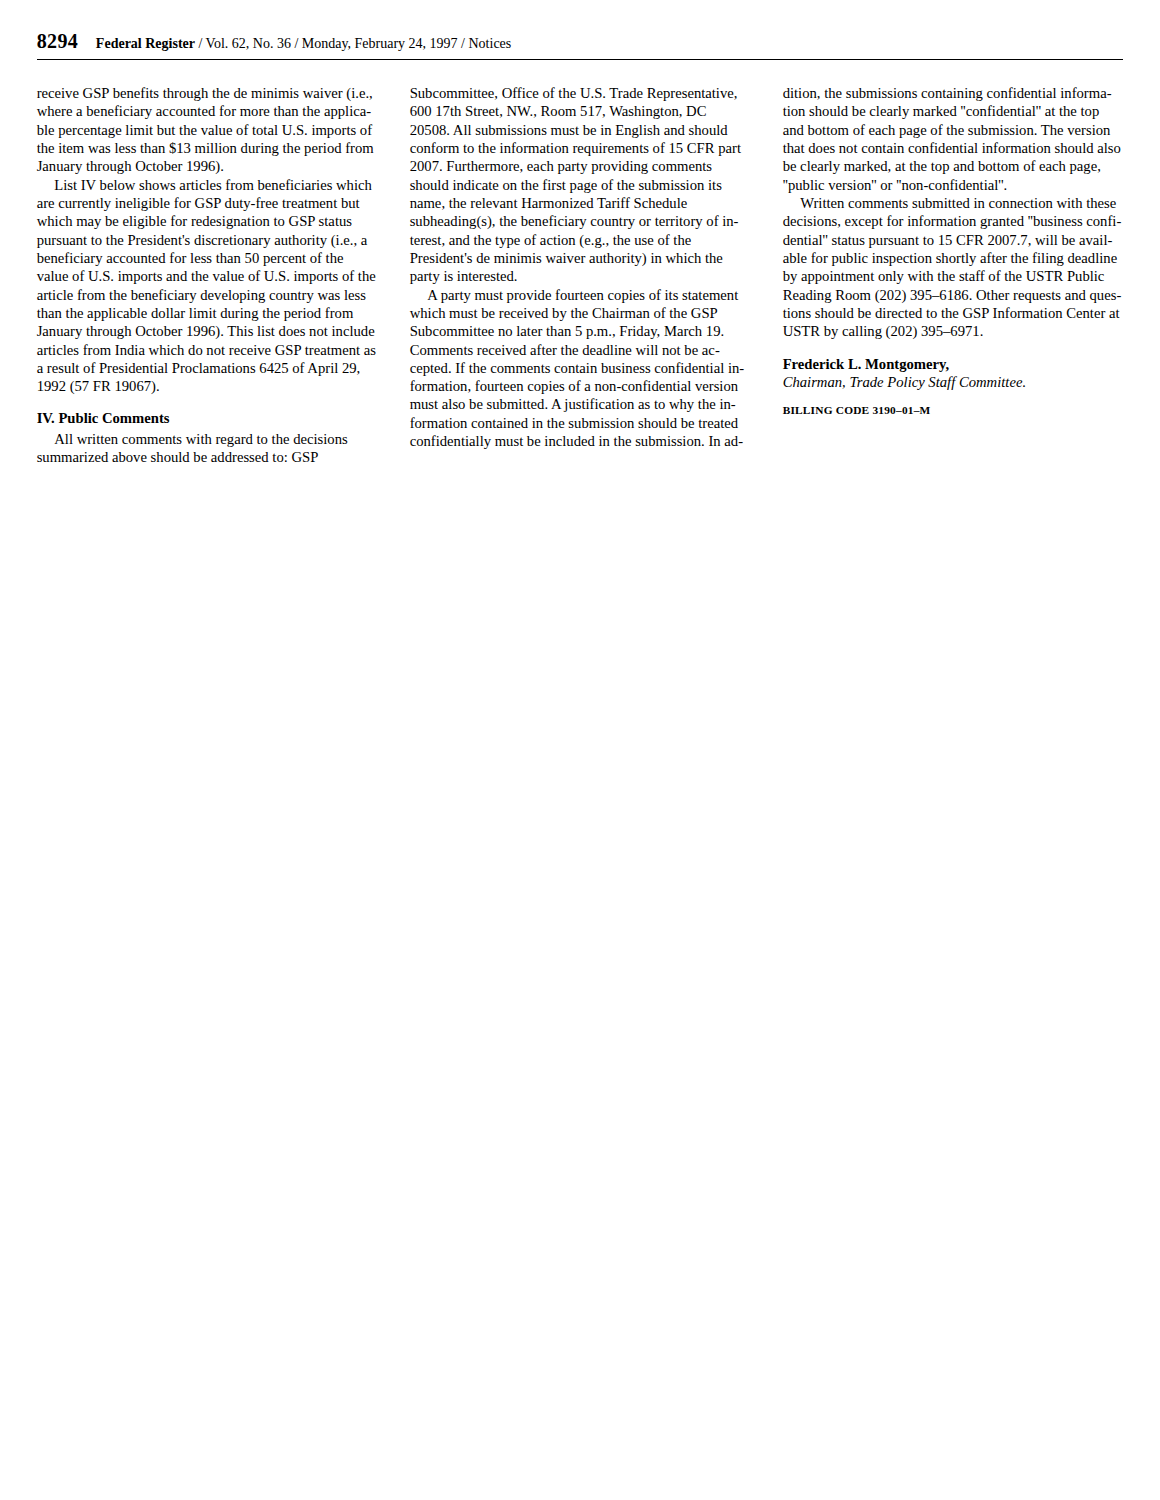8294 Federal Register / Vol. 62, No. 36 / Monday, February 24, 1997 / Notices
receive GSP benefits through the de minimis waiver (i.e., where a beneficiary accounted for more than the applicable percentage limit but the value of total U.S. imports of the item was less than $13 million during the period from January through October 1996).
List IV below shows articles from beneficiaries which are currently ineligible for GSP duty-free treatment but which may be eligible for redesignation to GSP status pursuant to the President's discretionary authority (i.e., a beneficiary accounted for less than 50 percent of the value of U.S. imports and the value of U.S. imports of the article from the beneficiary developing country was less than the applicable dollar limit during the period from January through October 1996). This list does not include articles from India which do not receive GSP treatment as a result of Presidential Proclamations 6425 of April 29, 1992 (57 FR 19067).
IV. Public Comments
All written comments with regard to the decisions summarized above should be addressed to: GSP Subcommittee, Office of the U.S. Trade Representative, 600 17th Street, NW., Room 517, Washington, DC 20508. All submissions must be in English and should conform to the information requirements of 15 CFR part 2007. Furthermore, each party providing comments should indicate on the first page of the submission its name, the relevant Harmonized Tariff Schedule subheading(s), the beneficiary country or territory of interest, and the type of action (e.g., the use of the President's de minimis waiver authority) in which the party is interested.
A party must provide fourteen copies of its statement which must be received by the Chairman of the GSP Subcommittee no later than 5 p.m., Friday, March 19. Comments received after the deadline will not be accepted. If the comments contain business confidential information, fourteen copies of a non-confidential version must also be submitted. A justification as to why the information contained in the submission should be treated confidentially must be included in the submission. In addition, the submissions containing confidential information should be clearly marked ''confidential'' at the top and bottom of each page of the submission. The version that does not contain confidential information should also be clearly marked, at the top and bottom of each page, ''public version'' or ''non-confidential''.
Written comments submitted in connection with these decisions, except for information granted ''business confidential'' status pursuant to 15 CFR 2007.7, will be available for public inspection shortly after the filing deadline by appointment only with the staff of the USTR Public Reading Room (202) 395–6186. Other requests and questions should be directed to the GSP Information Center at USTR by calling (202) 395–6971.
Frederick L. Montgomery,
Chairman, Trade Policy Staff Committee.
BILLING CODE 3190–01–M